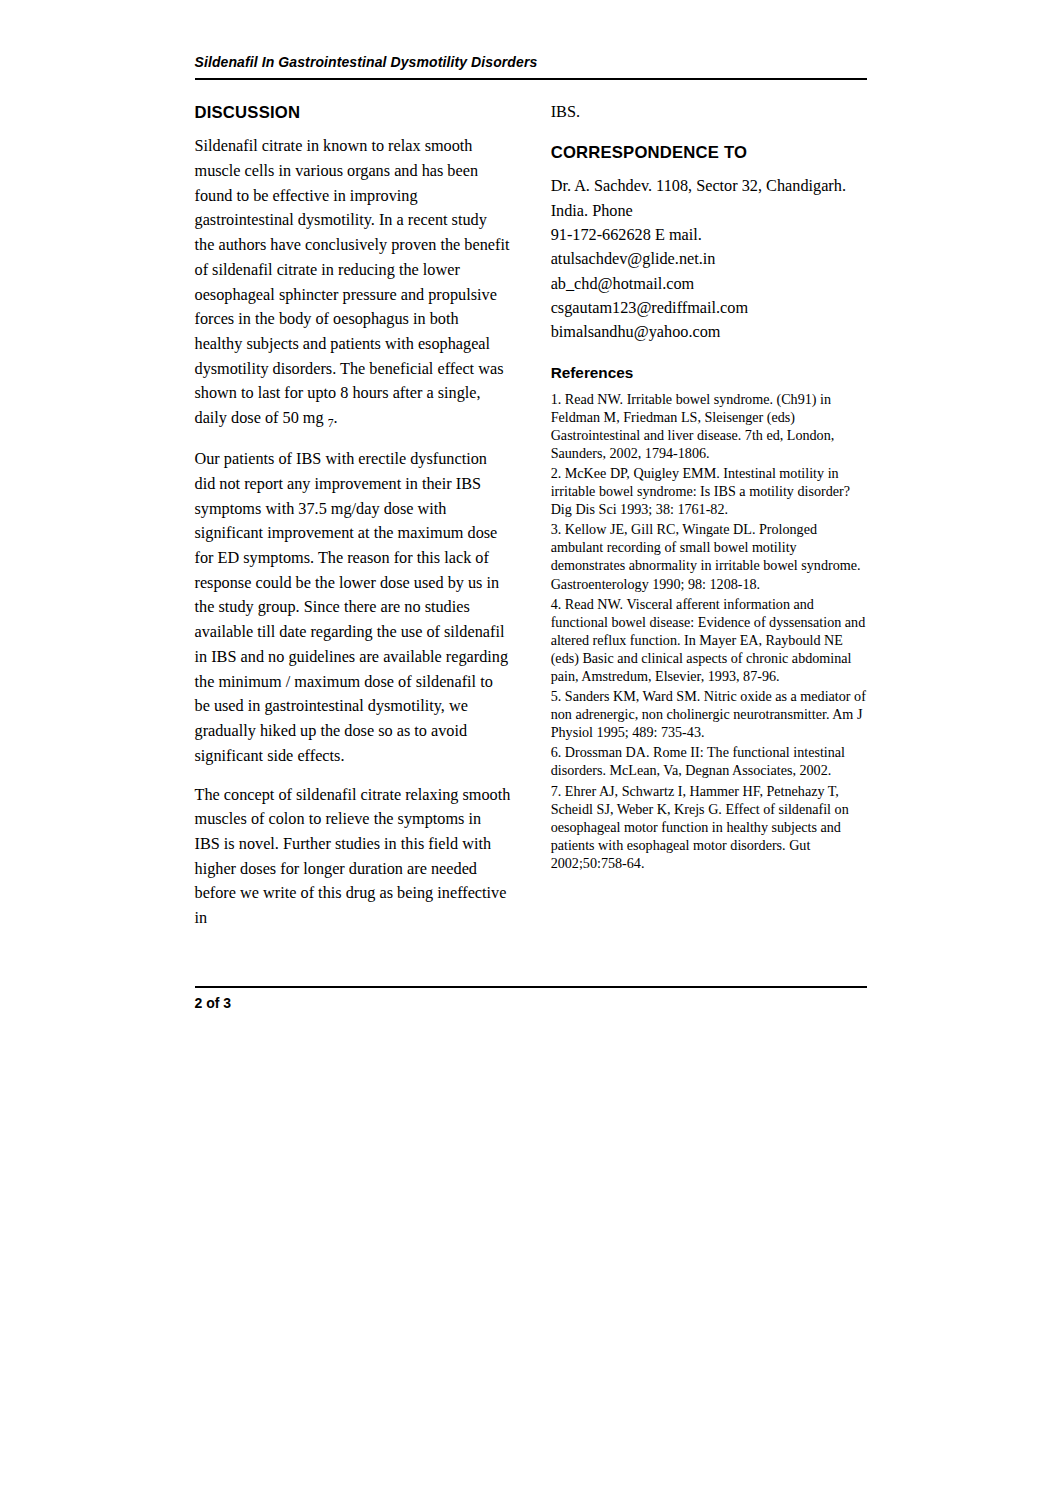Sildenafil In Gastrointestinal Dysmotility Disorders
DISCUSSION
Sildenafil citrate in known to relax smooth muscle cells in various organs and has been found to be effective in improving gastrointestinal dysmotility. In a recent study the authors have conclusively proven the benefit of sildenafil citrate in reducing the lower oesophageal sphincter pressure and propulsive forces in the body of oesophagus in both healthy subjects and patients with esophageal dysmotility disorders. The beneficial effect was shown to last for upto 8 hours after a single, daily dose of 50 mg 7.
Our patients of IBS with erectile dysfunction did not report any improvement in their IBS symptoms with 37.5 mg/day dose with significant improvement at the maximum dose for ED symptoms. The reason for this lack of response could be the lower dose used by us in the study group. Since there are no studies available till date regarding the use of sildenafil in IBS and no guidelines are available regarding the minimum / maximum dose of sildenafil to be used in gastrointestinal dysmotility, we gradually hiked up the dose so as to avoid significant side effects.
The concept of sildenafil citrate relaxing smooth muscles of colon to relieve the symptoms in IBS is novel. Further studies in this field with higher doses for longer duration are needed before we write of this drug as being ineffective in
IBS.
CORRESPONDENCE TO
Dr. A. Sachdev. 1108, Sector 32, Chandigarh. India. Phone 91-172-662628 E mail. atulsachdev@glide.net.in ab_chd@hotmail.com csgautam123@rediffmail.com bimalsandhu@yahoo.com
References
1. Read NW. Irritable bowel syndrome. (Ch91) in Feldman M, Friedman LS, Sleisenger (eds) Gastrointestinal and liver disease. 7th ed, London, Saunders, 2002, 1794-1806.
2. McKee DP, Quigley EMM. Intestinal motility in irritable bowel syndrome: Is IBS a motility disorder? Dig Dis Sci 1993; 38: 1761-82.
3. Kellow JE, Gill RC, Wingate DL. Prolonged ambulant recording of small bowel motility demonstrates abnormality in irritable bowel syndrome. Gastroenterology 1990; 98: 1208-18.
4. Read NW. Visceral afferent information and functional bowel disease: Evidence of dyssensation and altered reflux function. In Mayer EA, Raybould NE (eds) Basic and clinical aspects of chronic abdominal pain, Amstredum, Elsevier, 1993, 87-96.
5. Sanders KM, Ward SM. Nitric oxide as a mediator of non adrenergic, non cholinergic neurotransmitter. Am J Physiol 1995; 489: 735-43.
6. Drossman DA. Rome II: The functional intestinal disorders. McLean, Va, Degnan Associates, 2002.
7. Ehrer AJ, Schwartz I, Hammer HF, Petnehazy T, Scheidl SJ, Weber K, Krejs G. Effect of sildenafil on oesophageal motor function in healthy subjects and patients with esophageal motor disorders. Gut 2002;50:758-64.
2 of 3